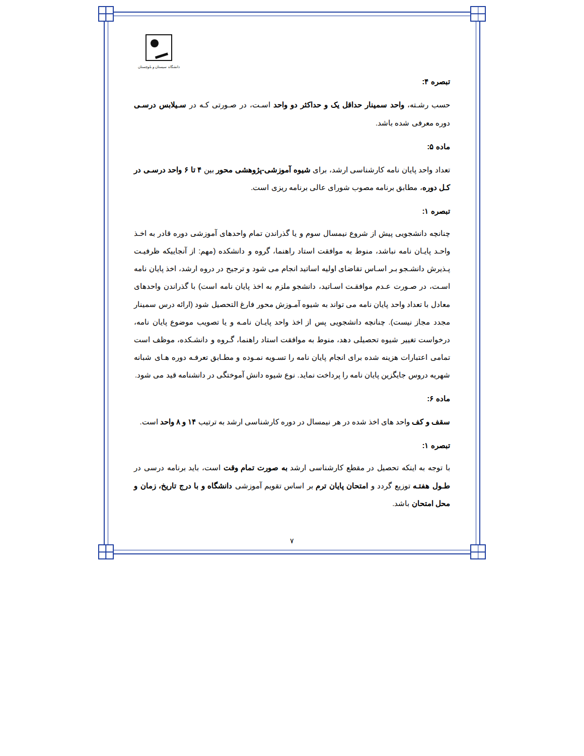دانشگاه سیستان و بلوچستان
تبصره ۴:
حسب رشـته، واحد سمینار حداقل یک و حداکثر دو واحد اسـت، در صـورتی کـه در سـیلابس درسـی دوره معرفی شده باشد.
ماده ۵:
تعداد واحد پایان نامه کارشناسی ارشد، برای شیوه آموزشی-پژوهشی محور بین ۴ تا ۶ واحد درسـی در کـل دوره، مطابق برنامه مصوب شورای عالی برنامه ریزی است.
تبصره ۱:
چنانچه دانشجویی پیش از شروع نیمسال سوم و یا گذراندن تمام واحدهای آموزشی دوره قادر به اخـذ واحـد پایـان نامه نباشد، منوط به موافقت استاد راهنما، گروه و دانشکده (مهم: از آنجاییکه ظرفیـت پـذیرش دانشـجو بـر اسـاس تقاضای اولیه اساتید انجام می شود و ترجیح در دروه ارشد، اخذ پایان نامه اسـت، در صـورت عـدم موافقـت اسـاتید، دانشجو ملزم به اخذ پایان نامه است) با گذراندن واحدهای معادل با تعداد واحد پایان نامه می تواند به شیوه آمـوزش محور فارغ التحصیل شود (ارائه درس سمینار مجدد مجاز نیست). چنانچه دانشجویی پس از اخذ واحد پایـان نامـه و یا تصویب موضوع پایان نامه، درخواست تغییر شیوه تحصیلی دهد، منوط به موافقت استاد راهنما، گـروه و دانشـکده، موظف است تمامی اعتبارات هزینه شده برای انجام پایان نامه را تسـویه نمـوده و مطـابق تعرفـه دوره هـای شبانه شهریه دروس جایگزین پایان نامه را پرداخت نماید. نوع شیوه دانش آموختگی در دانشنامه قید می شود.
ماده ۶:
سقف و کف واحد های اخذ شده در هر نیمسال در دوره کارشناسی ارشد به ترتیب ۱۴ و ۸ واحد است.
تبصره ۱:
با توجه به اینکه تحصیل در مقطع کارشناسی ارشد به صورت تمام وقت است، باید برنامه درسی در طـول هفتـه توزیع گردد و امتحان پایان ترم بر اساس تقویم آموزشی دانشگاه و با درج تاریخ، زمان و محل امتحان باشد.
۷